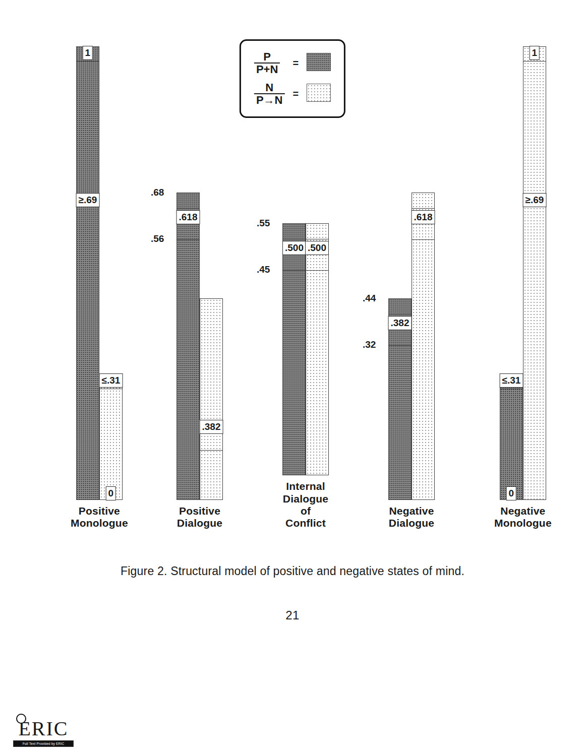| P P+N | = | |
| N P→N | = | |
1
≥.69
≤.31
0
Positive
Monologue
.68
.618
.56
.382
Positive
Dialogue
.55
.500
.45
.500
Internal
Dialogue
of
Conflict
.44
.382
.32
.618
Negative
Dialogue
≤.31
0
1
≥.69
Negative
Monologue
Figure 2. Structural model of positive and negative states of mind.
21
ERIC
Full Text Provided by ERIC